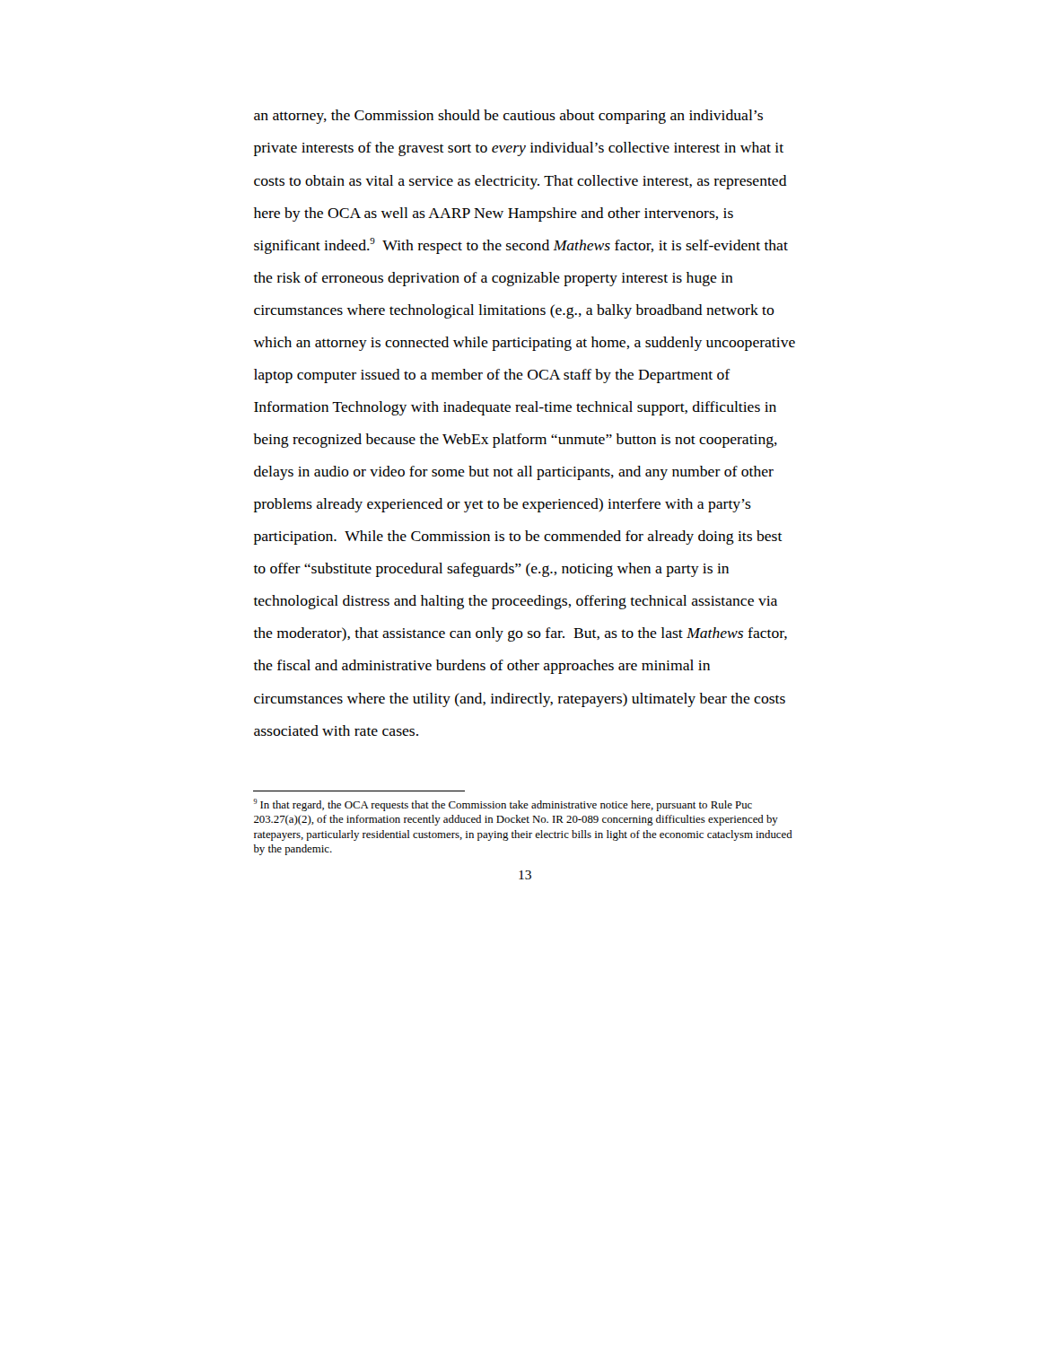an attorney, the Commission should be cautious about comparing an individual’s private interests of the gravest sort to every individual’s collective interest in what it costs to obtain as vital a service as electricity. That collective interest, as represented here by the OCA as well as AARP New Hampshire and other intervenors, is significant indeed.9 With respect to the second Mathews factor, it is self-evident that the risk of erroneous deprivation of a cognizable property interest is huge in circumstances where technological limitations (e.g., a balky broadband network to which an attorney is connected while participating at home, a suddenly uncooperative laptop computer issued to a member of the OCA staff by the Department of Information Technology with inadequate real-time technical support, difficulties in being recognized because the WebEx platform “unmute” button is not cooperating, delays in audio or video for some but not all participants, and any number of other problems already experienced or yet to be experienced) interfere with a party’s participation. While the Commission is to be commended for already doing its best to offer “substitute procedural safeguards” (e.g., noticing when a party is in technological distress and halting the proceedings, offering technical assistance via the moderator), that assistance can only go so far. But, as to the last Mathews factor, the fiscal and administrative burdens of other approaches are minimal in circumstances where the utility (and, indirectly, ratepayers) ultimately bear the costs associated with rate cases.
9 In that regard, the OCA requests that the Commission take administrative notice here, pursuant to Rule Puc 203.27(a)(2), of the information recently adduced in Docket No. IR 20-089 concerning difficulties experienced by ratepayers, particularly residential customers, in paying their electric bills in light of the economic cataclysm induced by the pandemic.
13